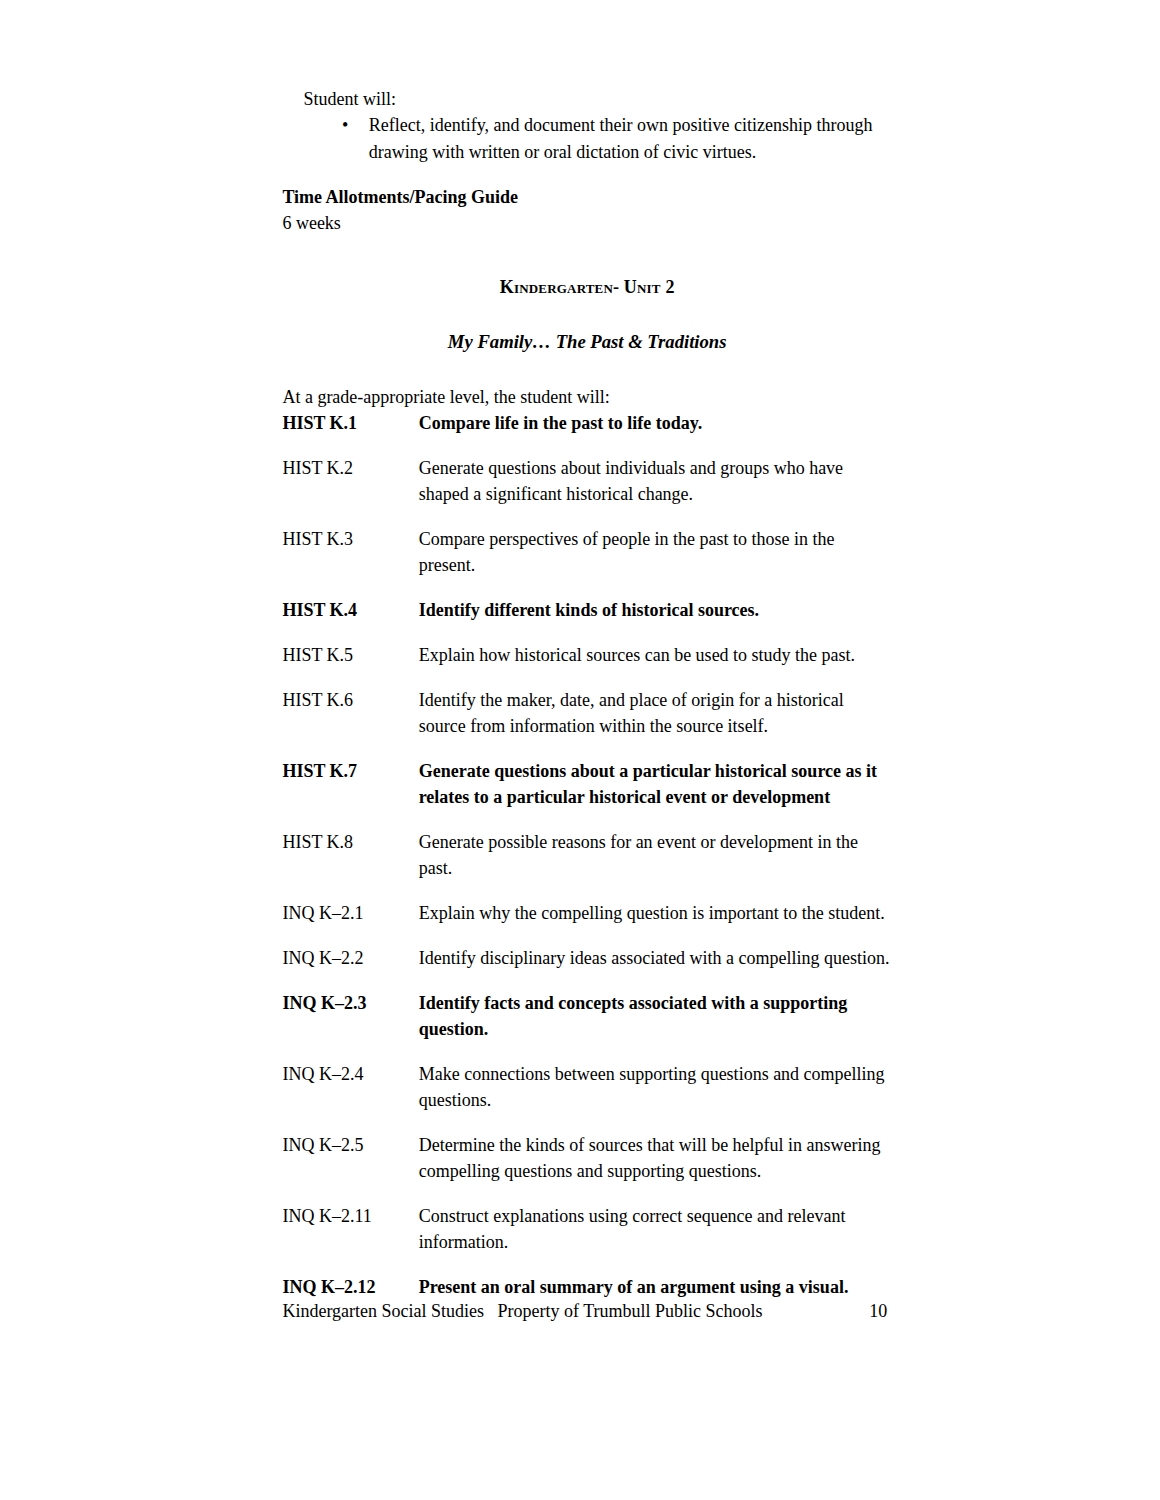Student will:
Reflect, identify, and document their own positive citizenship through drawing with written or oral dictation of civic virtues.
Time Allotments/Pacing Guide
6 weeks
Kindergarten- Unit 2
My Family… The Past & Traditions
At a grade-appropriate level, the student will:
| HIST K.1 | Compare life in the past to life today. |
| HIST K.2 | Generate questions about individuals and groups who have shaped a significant historical change. |
| HIST K.3 | Compare perspectives of people in the past to those in the present. |
| HIST K.4 | Identify different kinds of historical sources. |
| HIST K.5 | Explain how historical sources can be used to study the past. |
| HIST K.6 | Identify the maker, date, and place of origin for a historical source from information within the source itself. |
| HIST K.7 | Generate questions about a particular historical source as it relates to a particular historical event or development |
| HIST K.8 | Generate possible reasons for an event or development in the past. |
| INQ K–2.1 | Explain why the compelling question is important to the student. |
| INQ K–2.2 | Identify disciplinary ideas associated with a compelling question. |
| INQ K–2.3 | Identify facts and concepts associated with a supporting question. |
| INQ K–2.4 | Make connections between supporting questions and compelling questions. |
| INQ K–2.5 | Determine the kinds of sources that will be helpful in answering compelling questions and supporting questions. |
| INQ K–2.11 | Construct explanations using correct sequence and relevant information. |
| INQ K–2.12 | Present an oral summary of an argument using a visual. |
Kindergarten Social Studies Property of Trumbull Public Schools 10